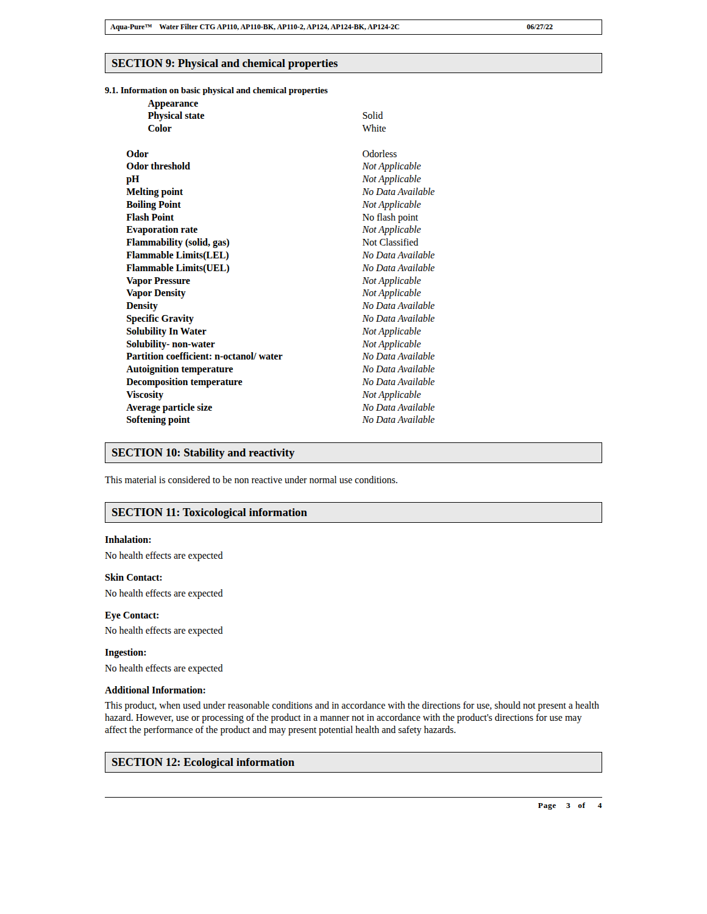Aqua-Pure™ Water Filter CTG AP110, AP110-BK, AP110-2, AP124, AP124-BK, AP124-2C 06/27/22
SECTION 9: Physical and chemical properties
9.1. Information on basic physical and chemical properties
Appearance
| Physical state | Solid |
| Color | White |
| Odor | Odorless |
| Odor threshold | Not Applicable |
| pH | Not Applicable |
| Melting point | No Data Available |
| Boiling Point | Not Applicable |
| Flash Point | No flash point |
| Evaporation rate | Not Applicable |
| Flammability (solid, gas) | Not Classified |
| Flammable Limits(LEL) | No Data Available |
| Flammable Limits(UEL) | No Data Available |
| Vapor Pressure | Not Applicable |
| Vapor Density | Not Applicable |
| Density | No Data Available |
| Specific Gravity | No Data Available |
| Solubility In Water | Not Applicable |
| Solubility- non-water | Not Applicable |
| Partition coefficient: n-octanol/ water | No Data Available |
| Autoignition temperature | No Data Available |
| Decomposition temperature | No Data Available |
| Viscosity | Not Applicable |
| Average particle size | No Data Available |
| Softening point | No Data Available |
SECTION 10: Stability and reactivity
This material is considered to be non reactive under normal use conditions.
SECTION 11: Toxicological information
Inhalation:
No health effects are expected
Skin Contact:
No health effects are expected
Eye Contact:
No health effects are expected
Ingestion:
No health effects are expected
Additional Information:
This product, when used under reasonable conditions and in accordance with the directions for use, should not present a health hazard. However, use or processing of the product in a manner not in accordance with the product's directions for use may affect the performance of the product and may present potential health and safety hazards.
SECTION 12: Ecological information
Page 3 of 4